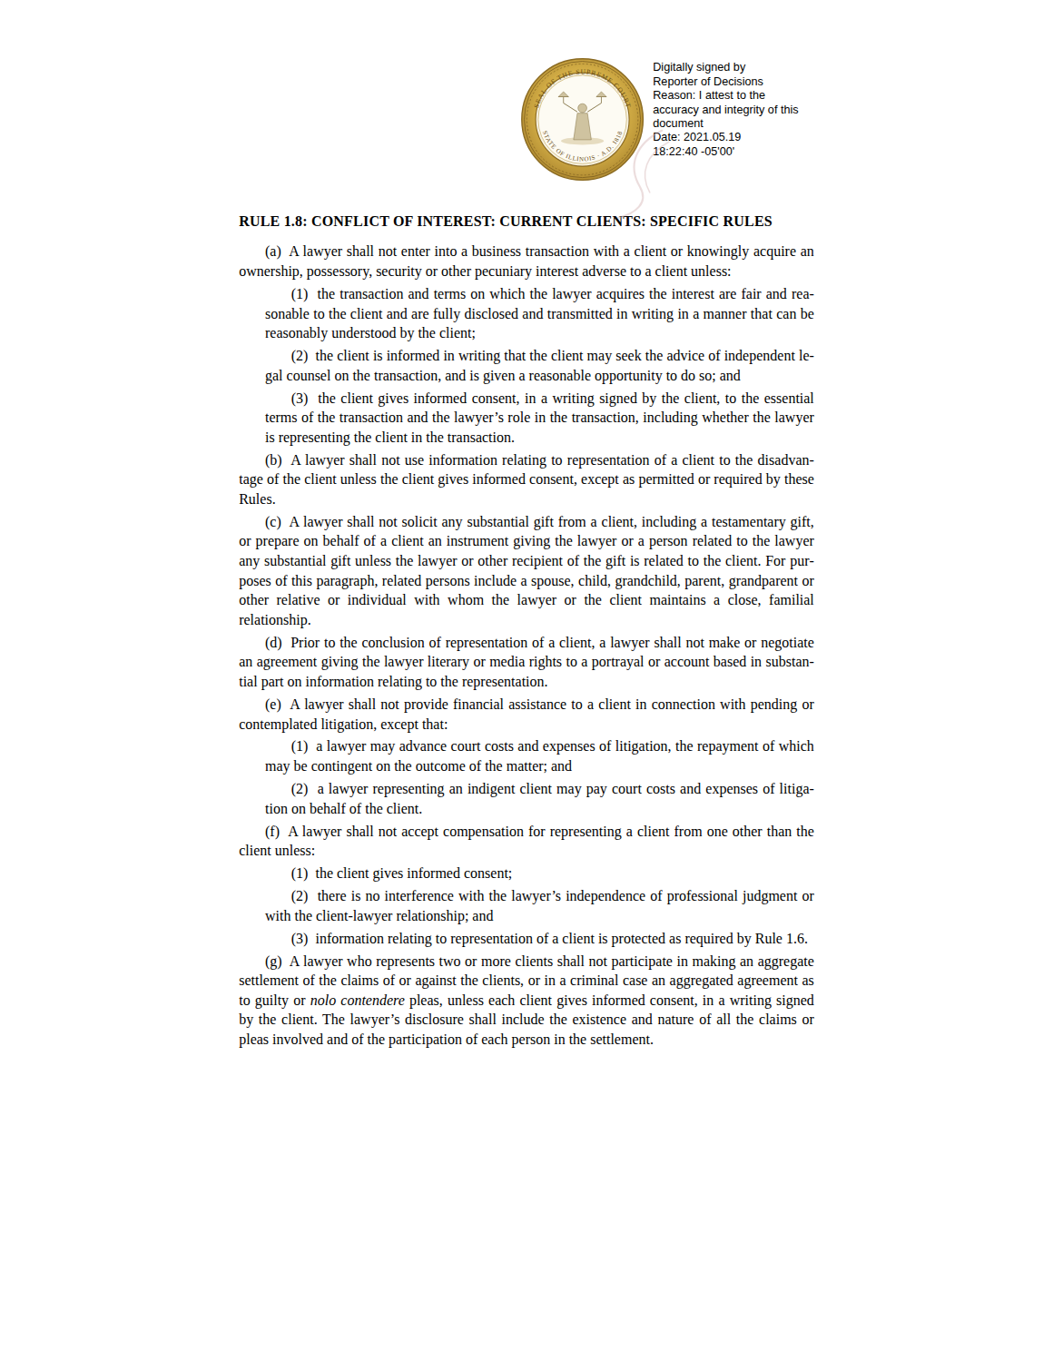SEAL OF THE SUPREME COURT STATE OF ILLINOIS · A.D. 1818
Digitally signed by
Reporter of Decisions
Reason: I attest to the accuracy and integrity of this document
Date: 2021.05.19
18:22:40 -05'00'
Rule 1.8: Conflict of Interest: Current Clients: Specific Rules
(a) A lawyer shall not enter into a business transaction with a client or knowingly acquire an ownership, possessory, security or other pecuniary interest adverse to a client unless:
(1) the transaction and terms on which the lawyer acquires the interest are fair and reasonable to the client and are fully disclosed and transmitted in writing in a manner that can be reasonably understood by the client;
(2) the client is informed in writing that the client may seek the advice of independent legal counsel on the transaction, and is given a reasonable opportunity to do so; and
(3) the client gives informed consent, in a writing signed by the client, to the essential terms of the transaction and the lawyer’s role in the transaction, including whether the lawyer is representing the client in the transaction.
(b) A lawyer shall not use information relating to representation of a client to the disadvantage of the client unless the client gives informed consent, except as permitted or required by these Rules.
(c) A lawyer shall not solicit any substantial gift from a client, including a testamentary gift, or prepare on behalf of a client an instrument giving the lawyer or a person related to the lawyer any substantial gift unless the lawyer or other recipient of the gift is related to the client. For purposes of this paragraph, related persons include a spouse, child, grandchild, parent, grandparent or other relative or individual with whom the lawyer or the client maintains a close, familial relationship.
(d) Prior to the conclusion of representation of a client, a lawyer shall not make or negotiate an agreement giving the lawyer literary or media rights to a portrayal or account based in substantial part on information relating to the representation.
(e) A lawyer shall not provide financial assistance to a client in connection with pending or contemplated litigation, except that:
(1) a lawyer may advance court costs and expenses of litigation, the repayment of which may be contingent on the outcome of the matter; and
(2) a lawyer representing an indigent client may pay court costs and expenses of litigation on behalf of the client.
(f) A lawyer shall not accept compensation for representing a client from one other than the client unless:
(1) the client gives informed consent;
(2) there is no interference with the lawyer’s independence of professional judgment or with the client-lawyer relationship; and
(3) information relating to representation of a client is protected as required by Rule 1.6.
(g) A lawyer who represents two or more clients shall not participate in making an aggregate settlement of the claims of or against the clients, or in a criminal case an aggregated agreement as to guilty or nolo contendere pleas, unless each client gives informed consent, in a writing signed by the client. The lawyer’s disclosure shall include the existence and nature of all the claims or pleas involved and of the participation of each person in the settlement.